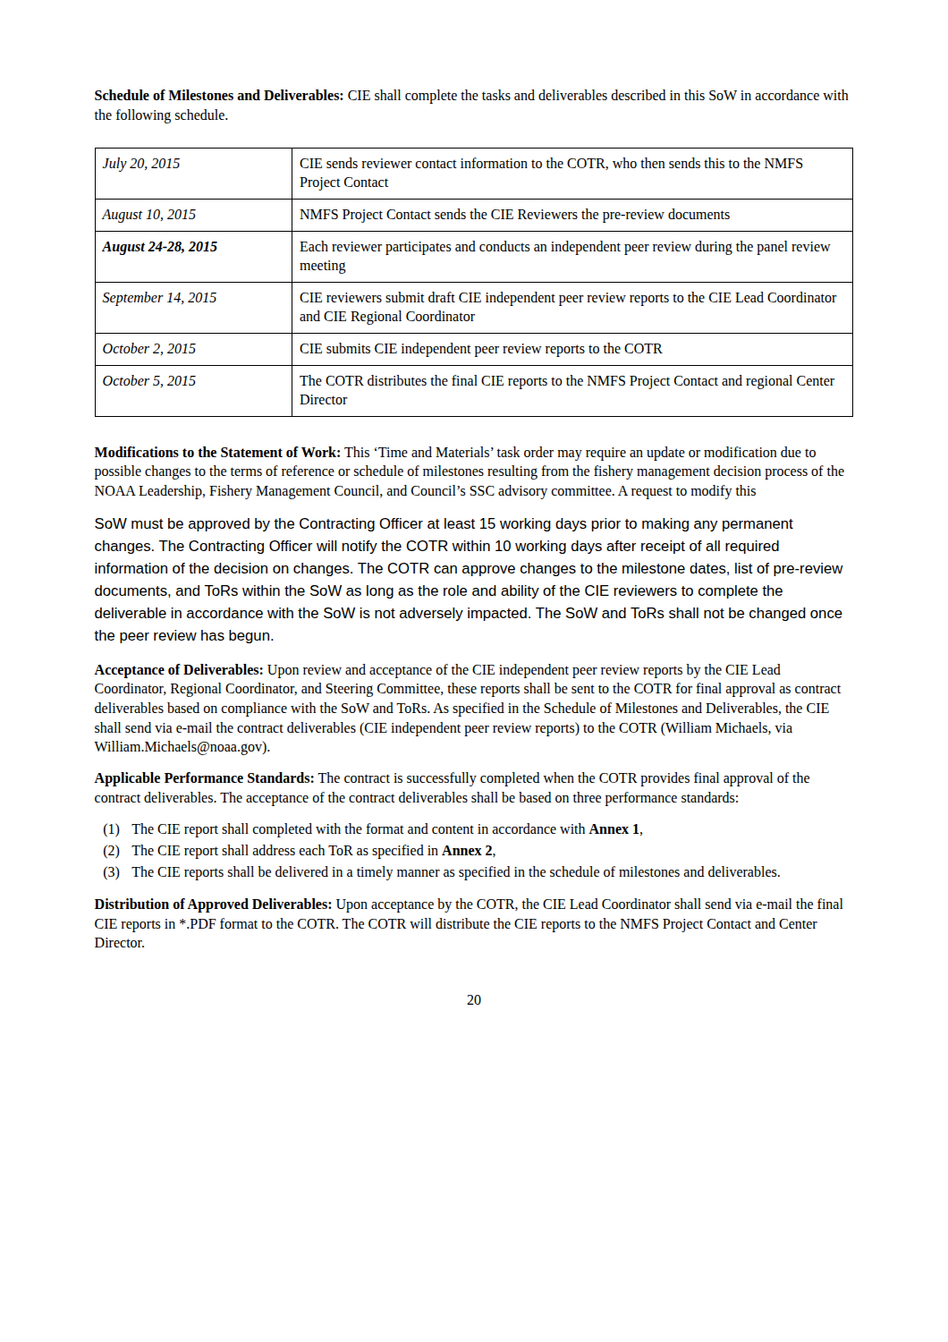Schedule of Milestones and Deliverables: CIE shall complete the tasks and deliverables described in this SoW in accordance with the following schedule.
| July 20, 2015 | CIE sends reviewer contact information to the COTR, who then sends this to the NMFS Project Contact |
| August 10, 2015 | NMFS Project Contact sends the CIE Reviewers the pre-review documents |
| August 24-28, 2015 | Each reviewer participates and conducts an independent peer review during the panel review meeting |
| September 14, 2015 | CIE reviewers submit draft CIE independent peer review reports to the CIE Lead Coordinator and CIE Regional Coordinator |
| October 2, 2015 | CIE submits CIE independent peer review reports to the COTR |
| October 5, 2015 | The COTR distributes the final CIE reports to the NMFS Project Contact and regional Center Director |
Modifications to the Statement of Work: This ‘Time and Materials’ task order may require an update or modification due to possible changes to the terms of reference or schedule of milestones resulting from the fishery management decision process of the NOAA Leadership, Fishery Management Council, and Council’s SSC advisory committee. A request to modify this
SoW must be approved by the Contracting Officer at least 15 working days prior to making any permanent changes. The Contracting Officer will notify the COTR within 10 working days after receipt of all required information of the decision on changes. The COTR can approve changes to the milestone dates, list of pre-review documents, and ToRs within the SoW as long as the role and ability of the CIE reviewers to complete the deliverable in accordance with the SoW is not adversely impacted. The SoW and ToRs shall not be changed once the peer review has begun.
Acceptance of Deliverables: Upon review and acceptance of the CIE independent peer review reports by the CIE Lead Coordinator, Regional Coordinator, and Steering Committee, these reports shall be sent to the COTR for final approval as contract deliverables based on compliance with the SoW and ToRs. As specified in the Schedule of Milestones and Deliverables, the CIE shall send via e-mail the contract deliverables (CIE independent peer review reports) to the COTR (William Michaels, via William.Michaels@noaa.gov).
Applicable Performance Standards: The contract is successfully completed when the COTR provides final approval of the contract deliverables. The acceptance of the contract deliverables shall be based on three performance standards:
The CIE report shall completed with the format and content in accordance with Annex 1,
The CIE report shall address each ToR as specified in Annex 2,
The CIE reports shall be delivered in a timely manner as specified in the schedule of milestones and deliverables.
Distribution of Approved Deliverables: Upon acceptance by the COTR, the CIE Lead Coordinator shall send via e-mail the final CIE reports in *.PDF format to the COTR. The COTR will distribute the CIE reports to the NMFS Project Contact and Center Director.
20